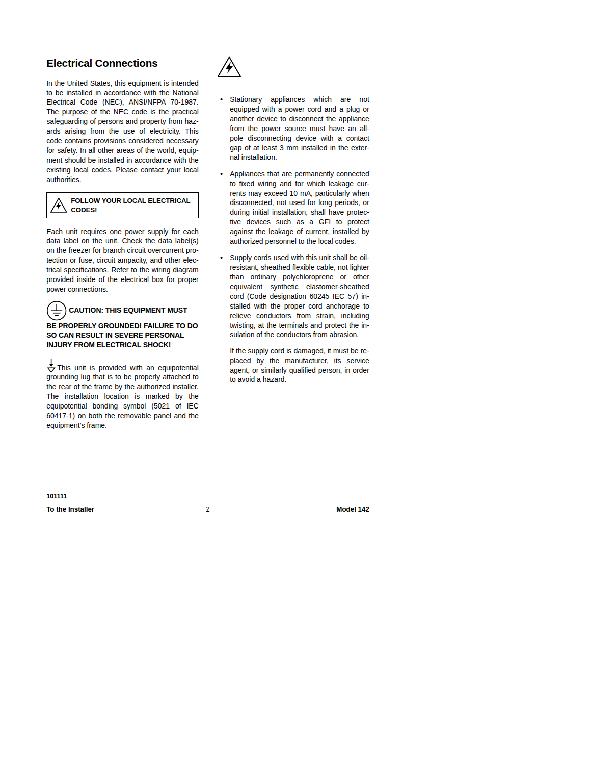Electrical Connections
In the United States, this equipment is intended to be installed in accordance with the National Electrical Code (NEC), ANSI/NFPA 70-1987. The purpose of the NEC code is the practical safeguarding of persons and property from hazards arising from the use of electricity. This code contains provisions considered necessary for safety. In all other areas of the world, equipment should be installed in accordance with the existing local codes. Please contact your local authorities.
FOLLOW YOUR LOCAL ELECTRICAL CODES!
Each unit requires one power supply for each data label on the unit. Check the data label(s) on the freezer for branch circuit overcurrent protection or fuse, circuit ampacity, and other electrical specifications. Refer to the wiring diagram provided inside of the electrical box for proper power connections.
CAUTION: THIS EQUIPMENT MUST BE PROPERLY GROUNDED! FAILURE TO DO SO CAN RESULT IN SEVERE PERSONAL INJURY FROM ELECTRICAL SHOCK!
This unit is provided with an equipotential grounding lug that is to be properly attached to the rear of the frame by the authorized installer. The installation location is marked by the equipotential bonding symbol (5021 of IEC 60417-1) on both the removable panel and the equipment’s frame.
Stationary appliances which are not equipped with a power cord and a plug or another device to disconnect the appliance from the power source must have an all-pole disconnecting device with a contact gap of at least 3 mm installed in the external installation.
Appliances that are permanently connected to fixed wiring and for which leakage currents may exceed 10 mA, particularly when disconnected, not used for long periods, or during initial installation, shall have protective devices such as a GFI to protect against the leakage of current, installed by authorized personnel to the local codes.
Supply cords used with this unit shall be oil-resistant, sheathed flexible cable, not lighter than ordinary polychloroprene or other equivalent synthetic elastomer-sheathed cord (Code designation 60245 IEC 57) installed with the proper cord anchorage to relieve conductors from strain, including twisting, at the terminals and protect the insulation of the conductors from abrasion.
If the supply cord is damaged, it must be replaced by the manufacturer, its service agent, or similarly qualified person, in order to avoid a hazard.
101111
To the Installer 2 Model 142